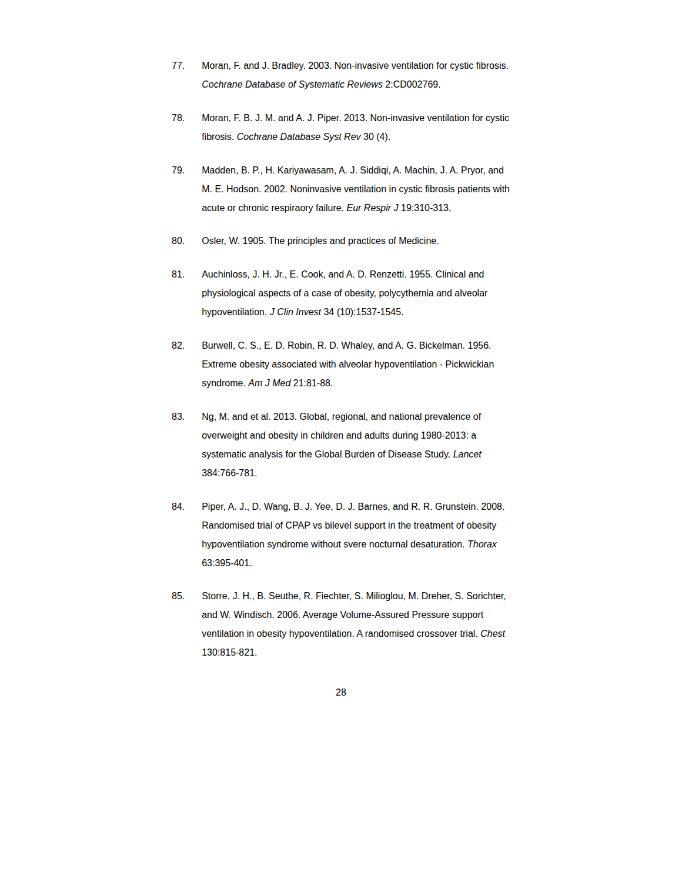77. Moran, F. and J. Bradley. 2003. Non-invasive ventilation for cystic fibrosis. Cochrane Database of Systematic Reviews 2:CD002769.
78. Moran, F. B. J. M. and A. J. Piper. 2013. Non-invasive ventilation for cystic fibrosis. Cochrane Database Syst Rev 30 (4).
79. Madden, B. P., H. Kariyawasam, A. J. Siddiqi, A. Machin, J. A. Pryor, and M. E. Hodson. 2002. Noninvasive ventilation in cystic fibrosis patients with acute or chronic respiraory failure. Eur Respir J 19:310-313.
80. Osler, W. 1905. The principles and practices of Medicine.
81. Auchinloss, J. H. Jr., E. Cook, and A. D. Renzetti. 1955. Clinical and physiological aspects of a case of obesity, polycythemia and alveolar hypoventilation. J Clin Invest 34 (10):1537-1545.
82. Burwell, C. S., E. D. Robin, R. D. Whaley, and A. G. Bickelman. 1956. Extreme obesity associated with alveolar hypoventilation - Pickwickian syndrome. Am J Med 21:81-88.
83. Ng, M. and et al. 2013. Global, regional, and national prevalence of overweight and obesity in children and adults during 1980-2013: a systematic analysis for the Global Burden of Disease Study. Lancet 384:766-781.
84. Piper, A. J., D. Wang, B. J. Yee, D. J. Barnes, and R. R. Grunstein. 2008. Randomised trial of CPAP vs bilevel support in the treatment of obesity hypoventilation syndrome without svere nocturnal desaturation. Thorax 63:395-401.
85. Storre, J. H., B. Seuthe, R. Fiechter, S. Milioglou, M. Dreher, S. Sorichter, and W. Windisch. 2006. Average Volume-Assured Pressure support ventilation in obesity hypoventilation. A randomised crossover trial. Chest 130:815-821.
28